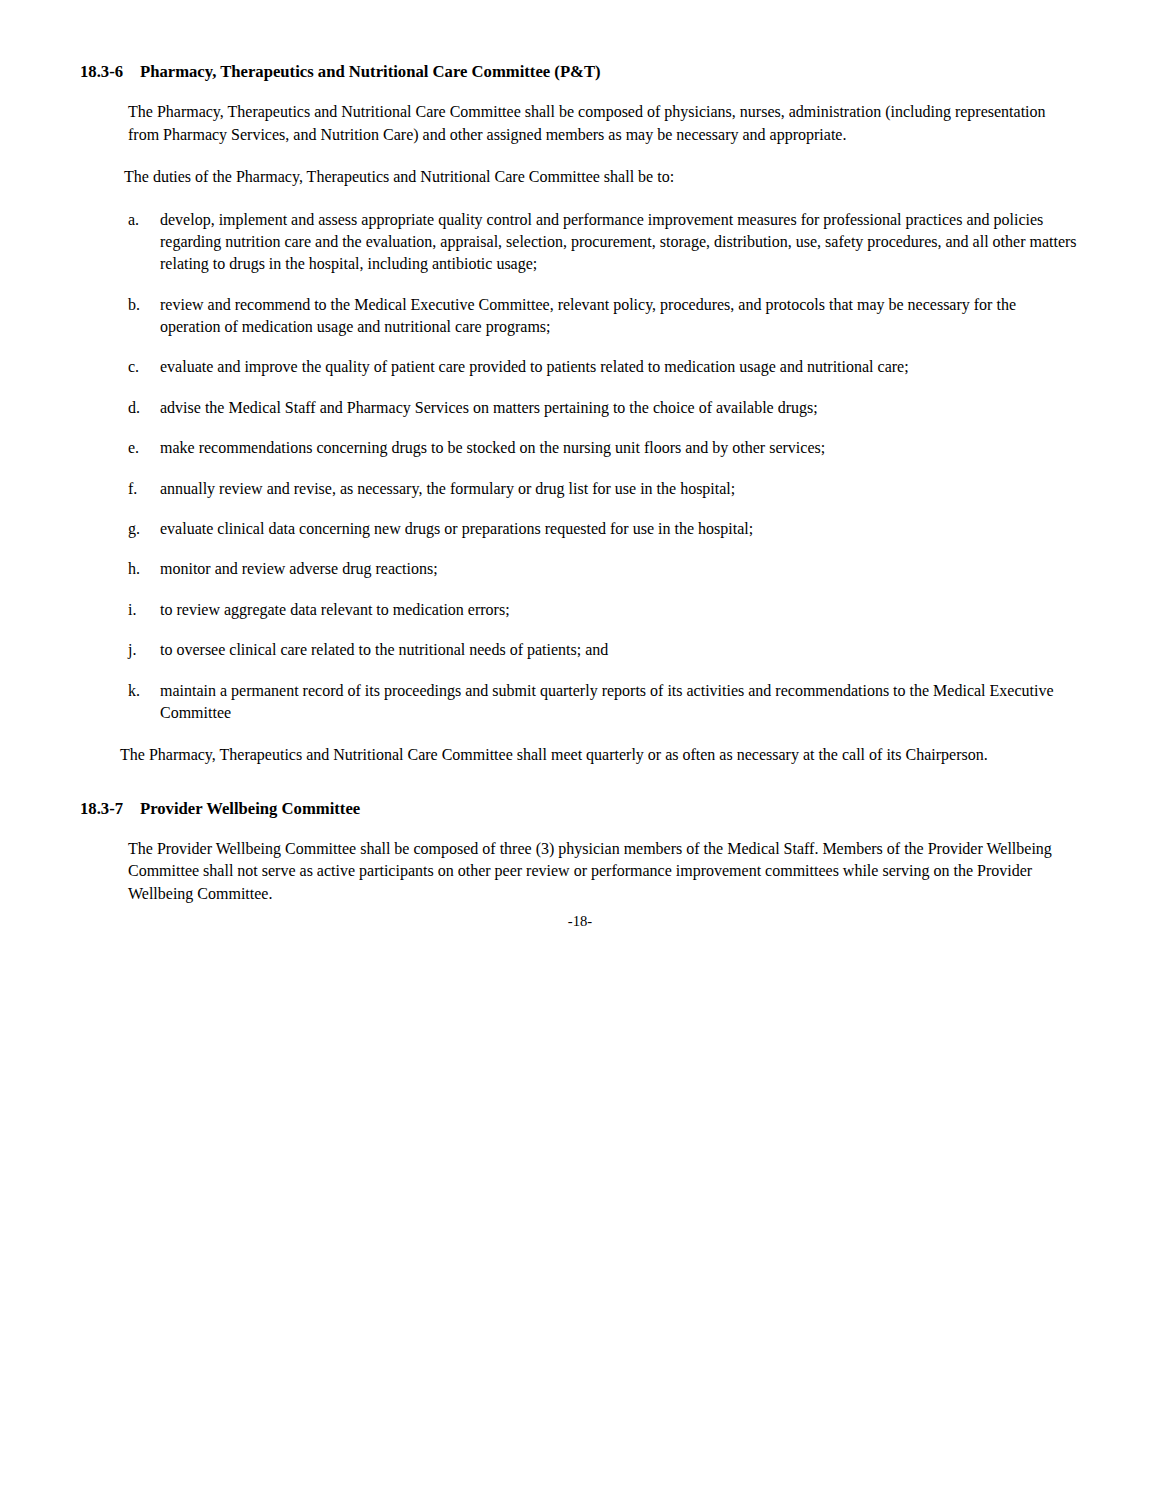18.3-6 Pharmacy, Therapeutics and Nutritional Care Committee (P&T)
The Pharmacy, Therapeutics and Nutritional Care Committee shall be composed of physicians, nurses, administration (including representation from Pharmacy Services, and Nutrition Care) and other assigned members as may be necessary and appropriate.
The duties of the Pharmacy, Therapeutics and Nutritional Care Committee shall be to:
develop, implement and assess appropriate quality control and performance improvement measures for professional practices and policies regarding nutrition care and the evaluation, appraisal, selection, procurement, storage, distribution, use, safety procedures, and all other matters relating to drugs in the hospital, including antibiotic usage;
review and recommend to the Medical Executive Committee, relevant policy, procedures, and protocols that may be necessary for the operation of medication usage and nutritional care programs;
evaluate and improve the quality of patient care provided to patients related to medication usage and nutritional care;
advise the Medical Staff and Pharmacy Services on matters pertaining to the choice of available drugs;
make recommendations concerning drugs to be stocked on the nursing unit floors and by other services;
annually review and revise, as necessary, the formulary or drug list for use in the hospital;
evaluate clinical data concerning new drugs or preparations requested for use in the hospital;
monitor and review adverse drug reactions;
to review aggregate data relevant to medication errors;
to oversee clinical care related to the nutritional needs of patients; and
maintain a permanent record of its proceedings and submit quarterly reports of its activities and recommendations to the Medical Executive Committee
The Pharmacy, Therapeutics and Nutritional Care Committee shall meet quarterly or as often as necessary at the call of its Chairperson.
18.3-7 Provider Wellbeing Committee
The Provider Wellbeing Committee shall be composed of three (3) physician members of the Medical Staff. Members of the Provider Wellbeing Committee shall not serve as active participants on other peer review or performance improvement committees while serving on the Provider Wellbeing Committee.
-18-